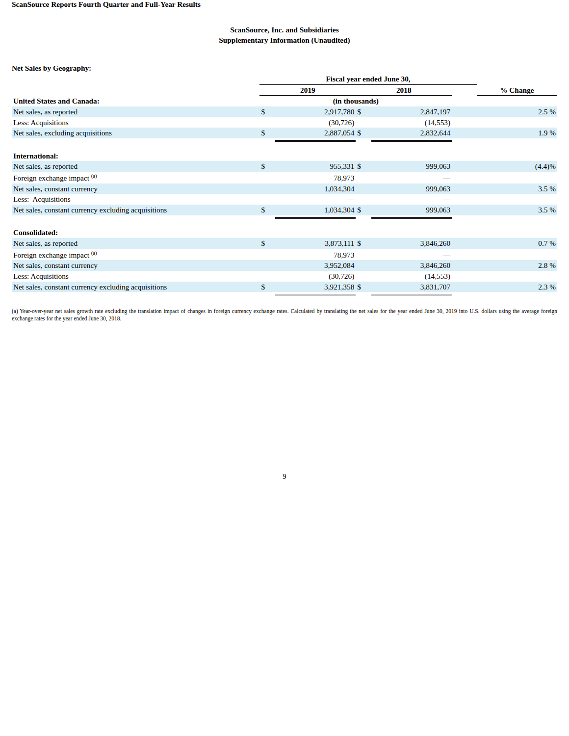ScanSource Reports Fourth Quarter and Full-Year Results
ScanSource, Inc. and Subsidiaries
Supplementary Information (Unaudited)
Net Sales by Geography:
| | Fiscal year ended June 30, | |
| | 2019 | 2018 | | % Change |
| United States and Canada: | (in thousands) | | |
| Net sales, as reported | $ | 2,917,780 | $ | 2,847,197 | | 2.5 % |
| Less: Acquisitions | | (30,726) | | (14,553) | | |
| Net sales, excluding acquisitions | $ | 2,887,054 | $ | 2,832,644 | | 1.9 % |
| International: | |
| Net sales, as reported | $ | 955,331 | $ | 999,063 | | (4.4)% |
| Foreign exchange impact (a) | | 78,973 | | — | | |
| Net sales, constant currency | | 1,034,304 | | 999,063 | | 3.5 % |
| Less: Acquisitions | | — | | — | | |
| Net sales, constant currency excluding acquisitions | $ | 1,034,304 | $ | 999,063 | | 3.5 % |
| Consolidated: | |
| Net sales, as reported | $ | 3,873,111 | $ | 3,846,260 | | 0.7 % |
| Foreign exchange impact (a) | | 78,973 | | — | | |
| Net sales, constant currency | | 3,952,084 | | 3,846,260 | | 2.8 % |
| Less: Acquisitions | | (30,726) | | (14,553) | | |
| Net sales, constant currency excluding acquisitions | $ | 3,921,358 | $ | 3,831,707 | | 2.3 % |
(a) Year-over-year net sales growth rate excluding the translation impact of changes in foreign currency exchange rates. Calculated by translating the net sales for the year ended June 30, 2019 into U.S. dollars using the average foreign exchange rates for the year ended June 30, 2018.
9